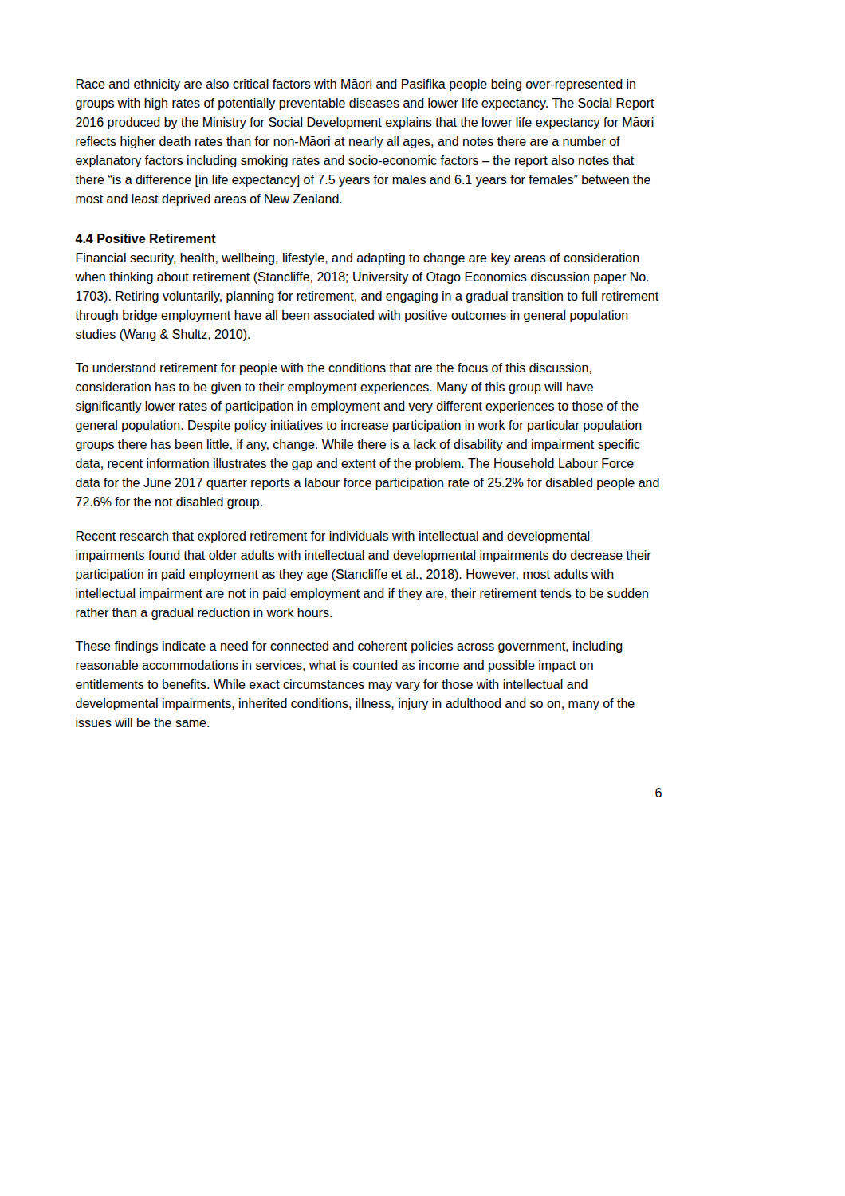Race and ethnicity are also critical factors with Māori and Pasifika people being over-represented in groups with high rates of potentially preventable diseases and lower life expectancy. The Social Report 2016 produced by the Ministry for Social Development explains that the lower life expectancy for Māori reflects higher death rates than for non-Māori at nearly all ages, and notes there are a number of explanatory factors including smoking rates and socio-economic factors – the report also notes that there “is a difference [in life expectancy] of 7.5 years for males and 6.1 years for females” between the most and least deprived areas of New Zealand.
4.4 Positive Retirement
Financial security, health, wellbeing, lifestyle, and adapting to change are key areas of consideration when thinking about retirement (Stancliffe, 2018; University of Otago Economics discussion paper No. 1703). Retiring voluntarily, planning for retirement, and engaging in a gradual transition to full retirement through bridge employment have all been associated with positive outcomes in general population studies (Wang & Shultz, 2010).
To understand retirement for people with the conditions that are the focus of this discussion, consideration has to be given to their employment experiences. Many of this group will have significantly lower rates of participation in employment and very different experiences to those of the general population. Despite policy initiatives to increase participation in work for particular population groups there has been little, if any, change. While there is a lack of disability and impairment specific data, recent information illustrates the gap and extent of the problem. The Household Labour Force data for the June 2017 quarter reports a labour force participation rate of 25.2% for disabled people and 72.6% for the not disabled group.
Recent research that explored retirement for individuals with intellectual and developmental impairments found that older adults with intellectual and developmental impairments do decrease their participation in paid employment as they age (Stancliffe et al., 2018). However, most adults with intellectual impairment are not in paid employment and if they are, their retirement tends to be sudden rather than a gradual reduction in work hours.
These findings indicate a need for connected and coherent policies across government, including reasonable accommodations in services, what is counted as income and possible impact on entitlements to benefits. While exact circumstances may vary for those with intellectual and developmental impairments, inherited conditions, illness, injury in adulthood and so on, many of the issues will be the same.
6